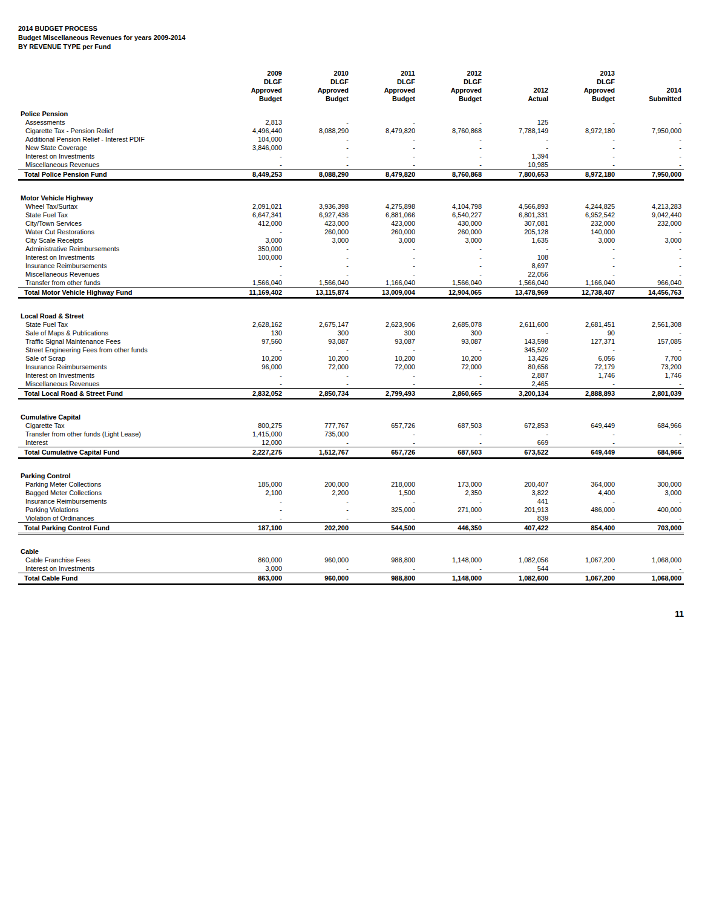2014 BUDGET PROCESS
Budget Miscellaneous Revenues for years 2009-2014
BY REVENUE TYPE per Fund
| | 2009 DLGF Approved Budget | 2010 DLGF Approved Budget | 2011 DLGF Approved Budget | 2012 DLGF Approved Budget | 2012 Actual | 2013 DLGF Approved Budget | 2014 Submitted |
| --- | --- | --- | --- | --- | --- | --- | --- |
| Police Pension | |
| Assessments | 2,813 | - | - | - | 125 | - | - |
| Cigarette Tax - Pension Relief | 4,496,440 | 8,088,290 | 8,479,820 | 8,760,868 | 7,788,149 | 8,972,180 | 7,950,000 |
| Additional Pension Relief - Interest PDIF | 104,000 | - | - | - | - | - | - |
| New State Coverage | 3,846,000 | - | - | - | - | - | - |
| Interest on Investments | - | - | - | - | 1,394 | - | - |
| Miscellaneous Revenues | - | - | - | - | 10,985 | - | - |
| Total Police Pension Fund | 8,449,253 | 8,088,290 | 8,479,820 | 8,760,868 | 7,800,653 | 8,972,180 | 7,950,000 |
| Motor Vehicle Highway | |
| Wheel Tax/Surtax | 2,091,021 | 3,936,398 | 4,275,898 | 4,104,798 | 4,566,893 | 4,244,825 | 4,213,283 |
| State Fuel Tax | 6,647,341 | 6,927,436 | 6,881,066 | 6,540,227 | 6,801,331 | 6,952,542 | 9,042,440 |
| City/Town Services | 412,000 | 423,000 | 423,000 | 430,000 | 307,081 | 232,000 | 232,000 |
| Water Cut Restorations | - | 260,000 | 260,000 | 260,000 | 205,128 | 140,000 | - |
| City Scale Receipts | 3,000 | 3,000 | 3,000 | 3,000 | 1,635 | 3,000 | 3,000 |
| Administrative Reimbursements | 350,000 | - | - | - | - | - | - |
| Interest on Investments | 100,000 | - | - | - | 108 | - | - |
| Insurance Reimbursements | - | - | - | - | 8,697 | - | - |
| Miscellaneous Revenues | - | - | - | - | 22,056 | - | - |
| Transfer from other funds | 1,566,040 | 1,566,040 | 1,166,040 | 1,566,040 | 1,566,040 | 1,166,040 | 966,040 |
| Total Motor Vehicle Highway Fund | 11,169,402 | 13,115,874 | 13,009,004 | 12,904,065 | 13,478,969 | 12,738,407 | 14,456,763 |
| Local Road & Street | |
| State Fuel Tax | 2,628,162 | 2,675,147 | 2,623,906 | 2,685,078 | 2,611,600 | 2,681,451 | 2,561,308 |
| Sale of Maps & Publications | 130 | 300 | 300 | 300 | - | 90 | - |
| Traffic Signal Maintenance Fees | 97,560 | 93,087 | 93,087 | 93,087 | 143,598 | 127,371 | 157,085 |
| Street Engineering Fees from other funds | - | - | - | - | 345,502 | - | - |
| Sale of Scrap | 10,200 | 10,200 | 10,200 | 10,200 | 13,426 | 6,056 | 7,700 |
| Insurance Reimbursements | 96,000 | 72,000 | 72,000 | 72,000 | 80,656 | 72,179 | 73,200 |
| Interest on Investments | - | - | - | - | 2,887 | 1,746 | 1,746 |
| Miscellaneous Revenues | - | - | - | - | 2,465 | - | - |
| Total Local Road & Street Fund | 2,832,052 | 2,850,734 | 2,799,493 | 2,860,665 | 3,200,134 | 2,888,893 | 2,801,039 |
| Cumulative Capital | |
| Cigarette Tax | 800,275 | 777,767 | 657,726 | 687,503 | 672,853 | 649,449 | 684,966 |
| Transfer from other funds (Light Lease) | 1,415,000 | 735,000 | - | - | - | - | - |
| Interest | 12,000 | - | - | - | 669 | - | - |
| Total Cumulative Capital Fund | 2,227,275 | 1,512,767 | 657,726 | 687,503 | 673,522 | 649,449 | 684,966 |
| Parking Control | |
| Parking Meter Collections | 185,000 | 200,000 | 218,000 | 173,000 | 200,407 | 364,000 | 300,000 |
| Bagged Meter Collections | 2,100 | 2,200 | 1,500 | 2,350 | 3,822 | 4,400 | 3,000 |
| Insurance Reimbursements | - | - | - | - | 441 | - | - |
| Parking Violations | - | - | 325,000 | 271,000 | 201,913 | 486,000 | 400,000 |
| Violation of Ordinances | - | - | - | - | 839 | - | - |
| Total Parking Control Fund | 187,100 | 202,200 | 544,500 | 446,350 | 407,422 | 854,400 | 703,000 |
| Cable | |
| Cable Franchise Fees | 860,000 | 960,000 | 988,800 | 1,148,000 | 1,082,056 | 1,067,200 | 1,068,000 |
| Interest on Investments | 3,000 | - | - | - | 544 | - | - |
| Total Cable Fund | 863,000 | 960,000 | 988,800 | 1,148,000 | 1,082,600 | 1,067,200 | 1,068,000 |
11